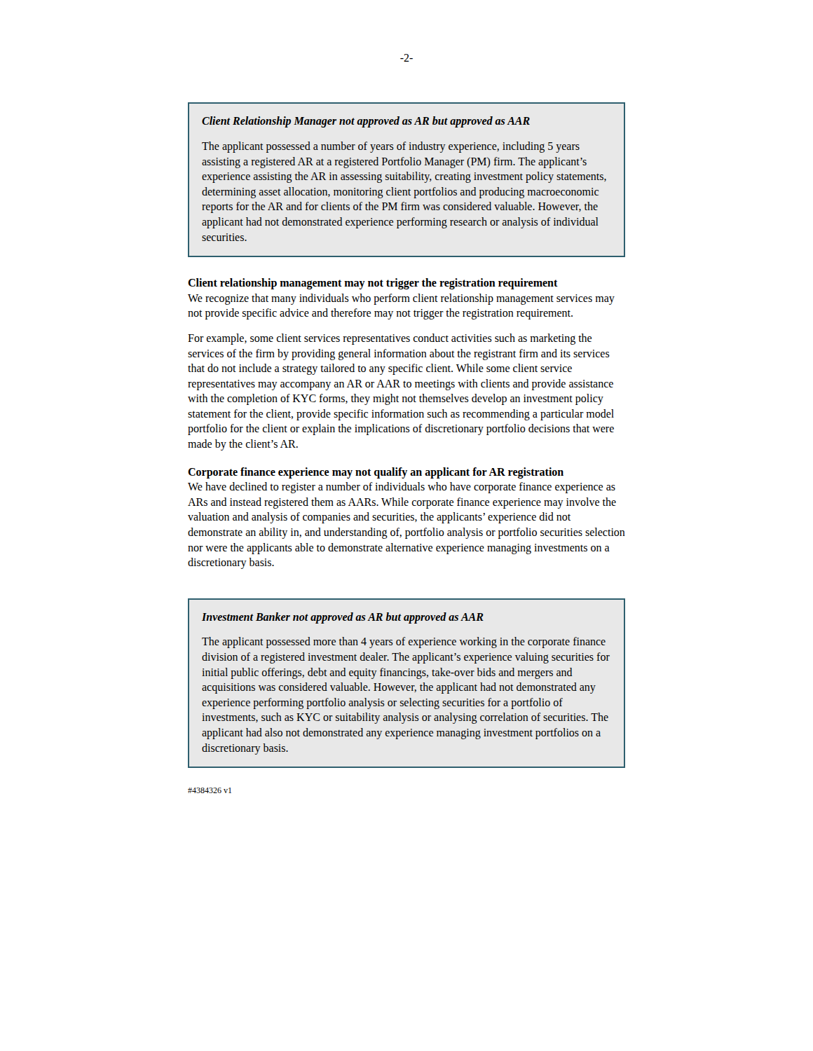-2-
Client Relationship Manager not approved as AR but approved as AAR
The applicant possessed a number of years of industry experience, including 5 years assisting a registered AR at a registered Portfolio Manager (PM) firm. The applicant’s experience assisting the AR in assessing suitability, creating investment policy statements, determining asset allocation, monitoring client portfolios and producing macroeconomic reports for the AR and for clients of the PM firm was considered valuable. However, the applicant had not demonstrated experience performing research or analysis of individual securities.
Client relationship management may not trigger the registration requirement
We recognize that many individuals who perform client relationship management services may not provide specific advice and therefore may not trigger the registration requirement.
For example, some client services representatives conduct activities such as marketing the services of the firm by providing general information about the registrant firm and its services that do not include a strategy tailored to any specific client. While some client service representatives may accompany an AR or AAR to meetings with clients and provide assistance with the completion of KYC forms, they might not themselves develop an investment policy statement for the client, provide specific information such as recommending a particular model portfolio for the client or explain the implications of discretionary portfolio decisions that were made by the client’s AR.
Corporate finance experience may not qualify an applicant for AR registration
We have declined to register a number of individuals who have corporate finance experience as ARs and instead registered them as AARs. While corporate finance experience may involve the valuation and analysis of companies and securities, the applicants’ experience did not demonstrate an ability in, and understanding of, portfolio analysis or portfolio securities selection nor were the applicants able to demonstrate alternative experience managing investments on a discretionary basis.
Investment Banker not approved as AR but approved as AAR
The applicant possessed more than 4 years of experience working in the corporate finance division of a registered investment dealer. The applicant’s experience valuing securities for initial public offerings, debt and equity financings, take-over bids and mergers and acquisitions was considered valuable. However, the applicant had not demonstrated any experience performing portfolio analysis or selecting securities for a portfolio of investments, such as KYC or suitability analysis or analysing correlation of securities. The applicant had also not demonstrated any experience managing investment portfolios on a discretionary basis.
#4384326 v1